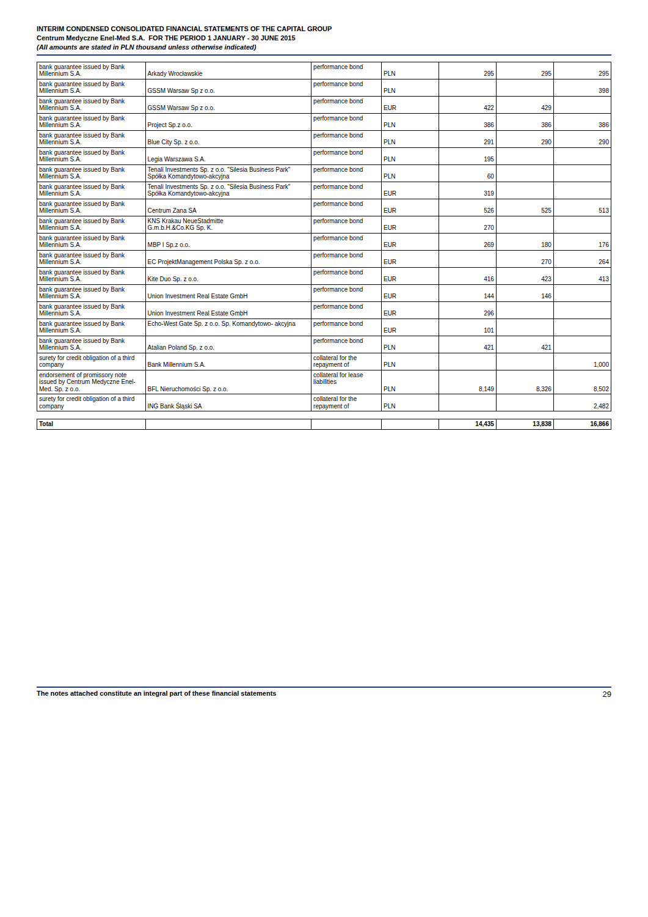INTERIM CONDENSED CONSOLIDATED FINANCIAL STATEMENTS OF THE CAPITAL GROUP
Centrum Medyczne Enel-Med S.A. FOR THE PERIOD 1 JANUARY - 30 JUNE 2015
(All amounts are stated in PLN thousand unless otherwise indicated)
| bank guarantee issued by Bank Millennium S.A. | Arkady Wrocławskie | performance bond | PLN | 295 | 295 | 295 |
| bank guarantee issued by Bank Millennium S.A. | GSSM Warsaw Sp z o.o. | performance bond | PLN | | | 398 |
| bank guarantee issued by Bank Millennium S.A. | GSSM Warsaw Sp z o.o. | performance bond | EUR | 422 | 429 | |
| bank guarantee issued by Bank Millennium S.A. | Project Sp.z o.o. | performance bond | PLN | 386 | 386 | 386 |
| bank guarantee issued by Bank Millennium S.A. | Blue City Sp. z o.o. | performance bond | PLN | 291 | 290 | 290 |
| bank guarantee issued by Bank Millennium S.A. | Legia Warszawa S.A. | performance bond | PLN | 195 | | |
| bank guarantee issued by Bank Millennium S.A. | Tenali Investments Sp. z o.o. "Silesia Business Park" Spółka Komandytowo-akcyjna | performance bond | PLN | 60 | | |
| bank guarantee issued by Bank Millennium S.A. | Tenali Investments Sp. z o.o. "Silesia Business Park" Spółka Komandytowo-akcyjna | performance bond | EUR | 319 | | |
| bank guarantee issued by Bank Millennium S.A. | Centrum Zana SA | performance bond | EUR | 526 | 525 | 513 |
| bank guarantee issued by Bank Millennium S.A. | KNS Krakau NeueStadmitte G.m.b.H.&Co.KG Sp. K. | performance bond | EUR | 270 | | |
| bank guarantee issued by Bank Millennium S.A. | MBP I Sp.z o.o. | performance bond | EUR | 269 | 180 | 176 |
| bank guarantee issued by Bank Millennium S.A. | EC ProjektManagement Polska Sp. z o.o. | performance bond | EUR | | 270 | 264 |
| bank guarantee issued by Bank Millennium S.A. | Kite Duo Sp. z o.o. | performance bond | EUR | 416 | 423 | 413 |
| bank guarantee issued by Bank Millennium S.A. | Union Investment Real Estate GmbH | performance bond | EUR | 144 | 146 | |
| bank guarantee issued by Bank Millennium S.A. | Union Investment Real Estate GmbH | performance bond | EUR | 296 | | |
| bank guarantee issued by Bank Millennium S.A. | Echo-West Gate Sp. z o.o. Sp. Komandytowo- akcyjna | performance bond | EUR | 101 | | |
| bank guarantee issued by Bank Millennium S.A. | Atalian Poland Sp. z o.o. | performance bond | PLN | 421 | 421 | |
| surety for credit obligation of a third company | Bank Millennium S.A. | collateral for the repayment of | PLN | | | 1,000 |
| endorsement of promissory note issued by Centrum Medyczne Enel-Med. Sp. z o.o. | BFL Nieruchomości Sp. z o.o. | collateral for lease liabilities | PLN | 8,149 | 8,326 | 8,502 |
| surety for credit obligation of a third company | ING Bank Śląski SA | collateral for the repayment of | PLN | | | 2,482 |
| Total | | | | 14,435 | 13,838 | 16,866 |
The notes attached constitute an integral part of these financial statements 29